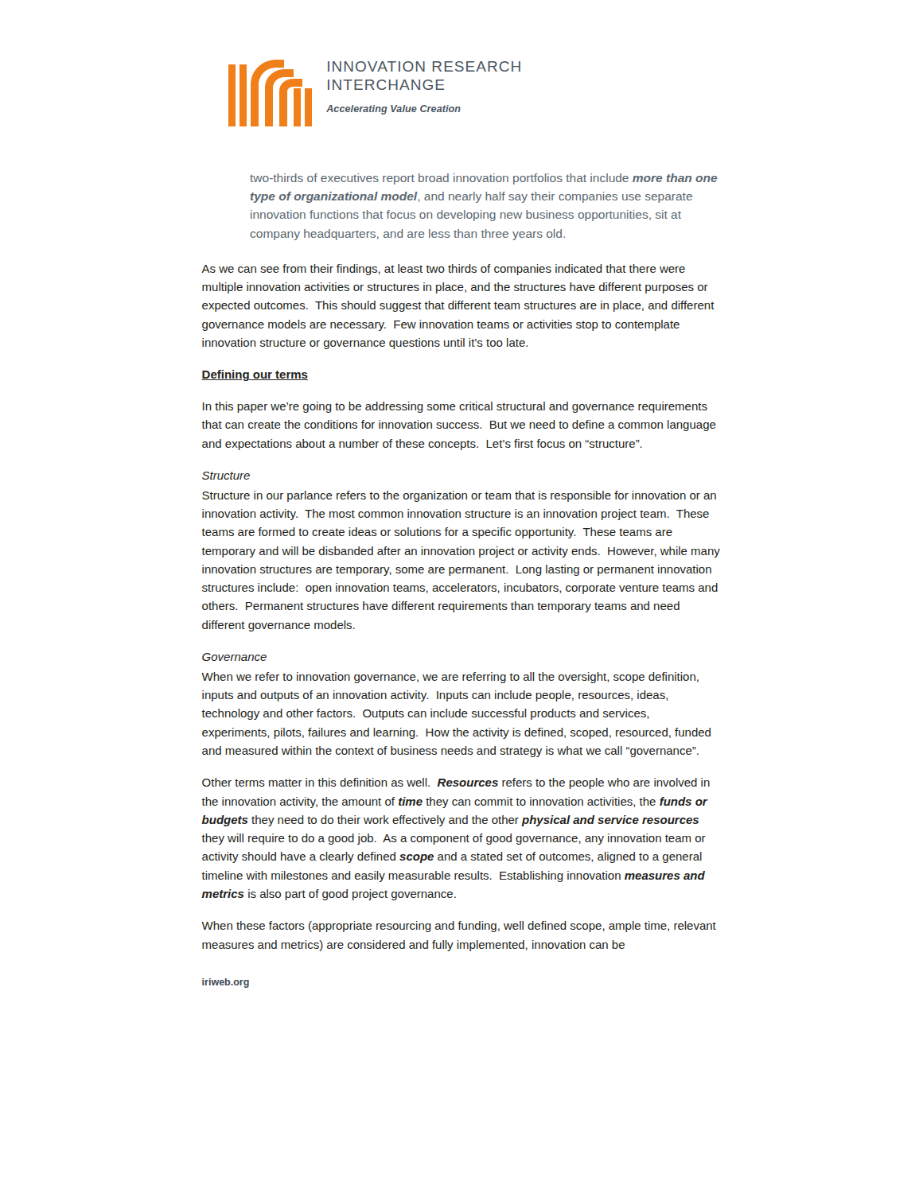INNOVATION RESEARCH
INTERCHANGE
Accelerating Value Creation
two-thirds of executives report broad innovation portfolios that include more than one type of organizational model, and nearly half say their companies use separate innovation functions that focus on developing new business opportunities, sit at company headquarters, and are less than three years old.
As we can see from their findings, at least two thirds of companies indicated that there were multiple innovation activities or structures in place, and the structures have different purposes or expected outcomes. This should suggest that different team structures are in place, and different governance models are necessary. Few innovation teams or activities stop to contemplate innovation structure or governance questions until it’s too late.
Defining our terms
In this paper we’re going to be addressing some critical structural and governance requirements that can create the conditions for innovation success. But we need to define a common language and expectations about a number of these concepts. Let’s first focus on “structure”.
Structure
Structure in our parlance refers to the organization or team that is responsible for innovation or an innovation activity. The most common innovation structure is an innovation project team. These teams are formed to create ideas or solutions for a specific opportunity. These teams are temporary and will be disbanded after an innovation project or activity ends. However, while many innovation structures are temporary, some are permanent. Long lasting or permanent innovation structures include: open innovation teams, accelerators, incubators, corporate venture teams and others. Permanent structures have different requirements than temporary teams and need different governance models.
Governance
When we refer to innovation governance, we are referring to all the oversight, scope definition, inputs and outputs of an innovation activity. Inputs can include people, resources, ideas, technology and other factors. Outputs can include successful products and services, experiments, pilots, failures and learning. How the activity is defined, scoped, resourced, funded and measured within the context of business needs and strategy is what we call “governance”.
Other terms matter in this definition as well. Resources refers to the people who are involved in the innovation activity, the amount of time they can commit to innovation activities, the funds or budgets they need to do their work effectively and the other physical and service resources they will require to do a good job. As a component of good governance, any innovation team or activity should have a clearly defined scope and a stated set of outcomes, aligned to a general timeline with milestones and easily measurable results. Establishing innovation measures and metrics is also part of good project governance.
When these factors (appropriate resourcing and funding, well defined scope, ample time, relevant measures and metrics) are considered and fully implemented, innovation can be
iriweb.org